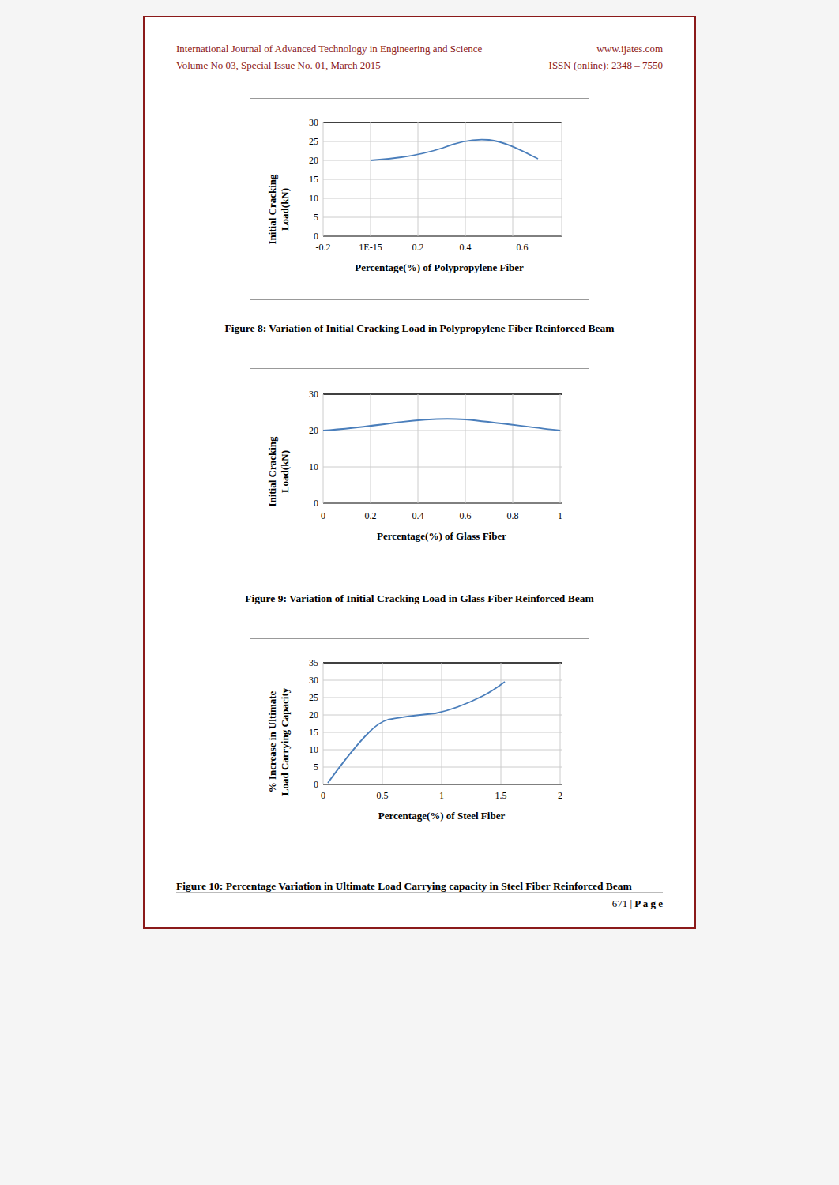International Journal of Advanced Technology in Engineering and Science www.ijates.com
Volume No 03, Special Issue No. 01, March 2015 ISSN (online): 2348 – 7550
Initial Cracking Load(kN) 30 25 20 15 10 5 0 -0.2 1E-15 0.2 0.4 0.6 Percentage(%) of Polypropylene Fiber
Figure 8: Variation of Initial Cracking Load in Polypropylene Fiber Reinforced Beam
Initial Cracking Load(kN) 30 20 10 0 0 0.2 0.4 0.6 0.8 1 Percentage(%) of Glass Fiber
Figure 9: Variation of Initial Cracking Load in Glass Fiber Reinforced Beam
% Increase in Ultimate Load Carrying Capacity 35 30 25 20 15 10 5 0 0 0.5 1 1.5 2 Percentage(%) of Steel Fiber
Figure 10: Percentage Variation in Ultimate Load Carrying capacity in Steel Fiber Reinforced Beam
671 | P a g e